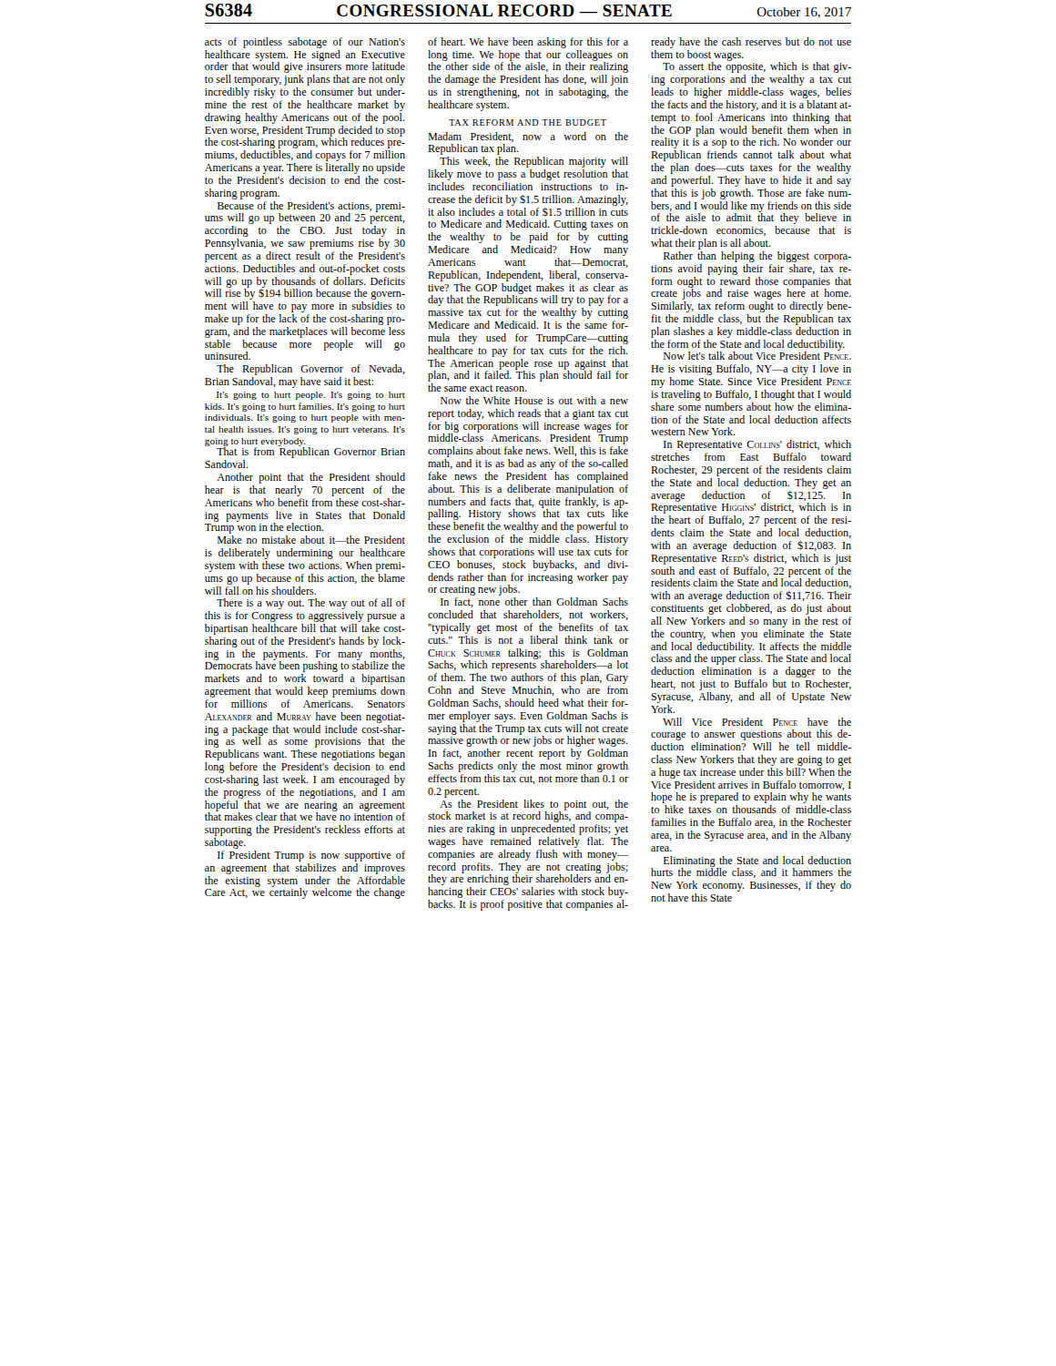S6384
CONGRESSIONAL RECORD — SENATE
October 16, 2017
acts of pointless sabotage of our Nation's healthcare system. He signed an Executive order that would give insurers more latitude to sell temporary, junk plans that are not only incredibly risky to the consumer but undermine the rest of the healthcare market by drawing healthy Americans out of the pool. Even worse, President Trump decided to stop the cost-sharing program, which reduces premiums, deductibles, and copays for 7 million Americans a year. There is literally no upside to the President's decision to end the cost-sharing program.
Because of the President's actions, premiums will go up between 20 and 25 percent, according to the CBO. Just today in Pennsylvania, we saw premiums rise by 30 percent as a direct result of the President's actions. Deductibles and out-of-pocket costs will go up by thousands of dollars. Deficits will rise by $194 billion because the government will have to pay more in subsidies to make up for the lack of the cost-sharing program, and the marketplaces will become less stable because more people will go uninsured.
The Republican Governor of Nevada, Brian Sandoval, may have said it best:
It's going to hurt people. It's going to hurt kids. It's going to hurt families. It's going to hurt individuals. It's going to hurt people with mental health issues. It's going to hurt veterans. It's going to hurt everybody.
That is from Republican Governor Brian Sandoval.
Another point that the President should hear is that nearly 70 percent of the Americans who benefit from these cost-sharing payments live in States that Donald Trump won in the election.
Make no mistake about it—the President is deliberately undermining our healthcare system with these two actions. When premiums go up because of this action, the blame will fall on his shoulders.
There is a way out. The way out of all of this is for Congress to aggressively pursue a bipartisan healthcare bill that will take cost-sharing out of the President's hands by locking in the payments. For many months, Democrats have been pushing to stabilize the markets and to work toward a bipartisan agreement that would keep premiums down for millions of Americans. Senators Alexander and Murray have been negotiating a package that would include cost-sharing as well as some provisions that the Republicans want. These negotiations began long before the President's decision to end cost-sharing last week. I am encouraged by the progress of the negotiations, and I am hopeful that we are nearing an agreement that makes clear that we have no intention of supporting the President's reckless efforts at sabotage.
If President Trump is now supportive of an agreement that stabilizes and improves the existing system under the Affordable Care Act, we certainly welcome the change of heart. We have been asking for this for a long time. We hope that our colleagues on the other side of the aisle, in their realizing the damage the President has done, will join us in strengthening, not in sabotaging, the healthcare system.
Tax Reform and the Budget
Madam President, now a word on the Republican tax plan.
This week, the Republican majority will likely move to pass a budget resolution that includes reconciliation instructions to increase the deficit by $1.5 trillion. Amazingly, it also includes a total of $1.5 trillion in cuts to Medicare and Medicaid. Cutting taxes on the wealthy to be paid for by cutting Medicare and Medicaid? How many Americans want that—Democrat, Republican, Independent, liberal, conservative? The GOP budget makes it as clear as day that the Republicans will try to pay for a massive tax cut for the wealthy by cutting Medicare and Medicaid. It is the same formula they used for TrumpCare—cutting healthcare to pay for tax cuts for the rich. The American people rose up against that plan, and it failed. This plan should fail for the same exact reason.
Now the White House is out with a new report today, which reads that a giant tax cut for big corporations will increase wages for middle-class Americans. President Trump complains about fake news. Well, this is fake math, and it is as bad as any of the so-called fake news the President has complained about. This is a deliberate manipulation of numbers and facts that, quite frankly, is appalling. History shows that tax cuts like these benefit the wealthy and the powerful to the exclusion of the middle class. History shows that corporations will use tax cuts for CEO bonuses, stock buybacks, and dividends rather than for increasing worker pay or creating new jobs.
In fact, none other than Goldman Sachs concluded that shareholders, not workers, ''typically get most of the benefits of tax cuts.'' This is not a liberal think tank or Chuck Schumer talking; this is Goldman Sachs, which represents shareholders—a lot of them. The two authors of this plan, Gary Cohn and Steve Mnuchin, who are from Goldman Sachs, should heed what their former employer says. Even Goldman Sachs is saying that the Trump tax cuts will not create massive growth or new jobs or higher wages. In fact, another recent report by Goldman Sachs predicts only the most minor growth effects from this tax cut, not more than 0.1 or 0.2 percent.
As the President likes to point out, the stock market is at record highs, and companies are raking in unprecedented profits; yet wages have remained relatively flat. The companies are already flush with money—record profits. They are not creating jobs; they are enriching their shareholders and enhancing their CEOs' salaries with stock buybacks. It is proof positive that companies already have the cash reserves but do not use them to boost wages.
To assert the opposite, which is that giving corporations and the wealthy a tax cut leads to higher middle-class wages, belies the facts and the history, and it is a blatant attempt to fool Americans into thinking that the GOP plan would benefit them when in reality it is a sop to the rich. No wonder our Republican friends cannot talk about what the plan does—cuts taxes for the wealthy and powerful. They have to hide it and say that this is job growth. Those are fake numbers, and I would like my friends on this side of the aisle to admit that they believe in trickle-down economics, because that is what their plan is all about.
Rather than helping the biggest corporations avoid paying their fair share, tax reform ought to reward those companies that create jobs and raise wages here at home. Similarly, tax reform ought to directly benefit the middle class, but the Republican tax plan slashes a key middle-class deduction in the form of the State and local deductibility.
Now let's talk about Vice President Pence. He is visiting Buffalo, NY—a city I love in my home State. Since Vice President Pence is traveling to Buffalo, I thought that I would share some numbers about how the elimination of the State and local deduction affects western New York.
In Representative Collins' district, which stretches from East Buffalo toward Rochester, 29 percent of the residents claim the State and local deduction. They get an average deduction of $12,125. In Representative Higgins' district, which is in the heart of Buffalo, 27 percent of the residents claim the State and local deduction, with an average deduction of $12,083. In Representative Reed's district, which is just south and east of Buffalo, 22 percent of the residents claim the State and local deduction, with an average deduction of $11,716. Their constituents get clobbered, as do just about all New Yorkers and so many in the rest of the country, when you eliminate the State and local deductibility. It affects the middle class and the upper class. The State and local deduction elimination is a dagger to the heart, not just to Buffalo but to Rochester, Syracuse, Albany, and all of Upstate New York.
Will Vice President Pence have the courage to answer questions about this deduction elimination? Will he tell middle-class New Yorkers that they are going to get a huge tax increase under this bill? When the Vice President arrives in Buffalo tomorrow, I hope he is prepared to explain why he wants to hike taxes on thousands of middle-class families in the Buffalo area, in the Rochester area, in the Syracuse area, and in the Albany area.
Eliminating the State and local deduction hurts the middle class, and it hammers the New York economy. Businesses, if they do not have this State